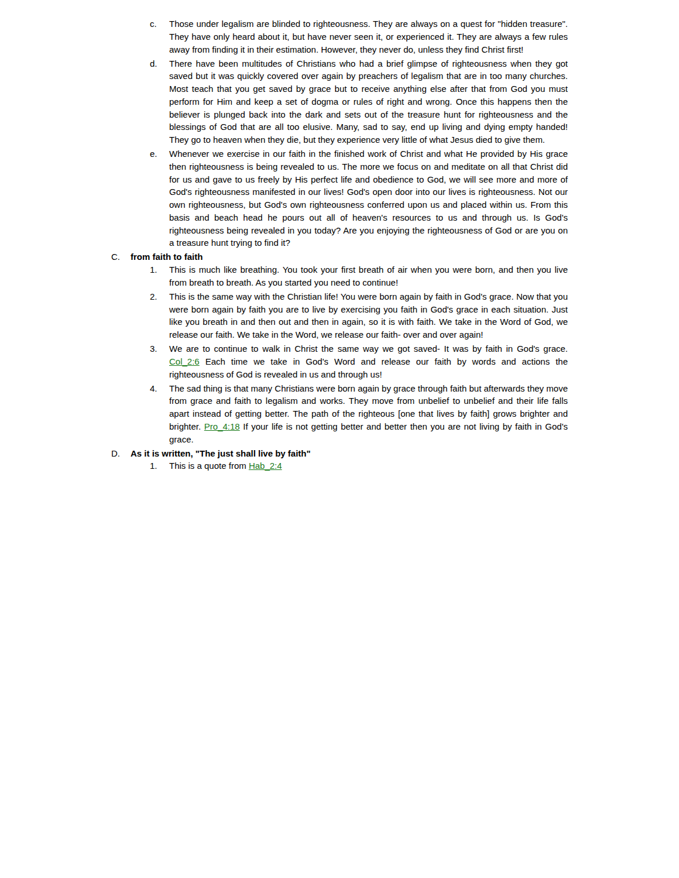c. Those under legalism are blinded to righteousness. They are always on a quest for "hidden treasure". They have only heard about it, but have never seen it, or experienced it. They are always a few rules away from finding it in their estimation. However, they never do, unless they find Christ first!
d. There have been multitudes of Christians who had a brief glimpse of righteousness when they got saved but it was quickly covered over again by preachers of legalism that are in too many churches. Most teach that you get saved by grace but to receive anything else after that from God you must perform for Him and keep a set of dogma or rules of right and wrong. Once this happens then the believer is plunged back into the dark and sets out of the treasure hunt for righteousness and the blessings of God that are all too elusive. Many, sad to say, end up living and dying empty handed! They go to heaven when they die, but they experience very little of what Jesus died to give them.
e. Whenever we exercise in our faith in the finished work of Christ and what He provided by His grace then righteousness is being revealed to us. The more we focus on and meditate on all that Christ did for us and gave to us freely by His perfect life and obedience to God, we will see more and more of God's righteousness manifested in our lives! God's open door into our lives is righteousness. Not our own righteousness, but God's own righteousness conferred upon us and placed within us. From this basis and beach head he pours out all of heaven's resources to us and through us. Is God's righteousness being revealed in you today? Are you enjoying the righteousness of God or are you on a treasure hunt trying to find it?
C. from faith to faith
1. This is much like breathing. You took your first breath of air when you were born, and then you live from breath to breath. As you started you need to continue!
2. This is the same way with the Christian life! You were born again by faith in God's grace. Now that you were born again by faith you are to live by exercising you faith in God's grace in each situation. Just like you breath in and then out and then in again, so it is with faith. We take in the Word of God, we release our faith. We take in the Word, we release our faith- over and over again!
3. We are to continue to walk in Christ the same way we got saved- It was by faith in God's grace. Col_2:6 Each time we take in God's Word and release our faith by words and actions the righteousness of God is revealed in us and through us!
4. The sad thing is that many Christians were born again by grace through faith but afterwards they move from grace and faith to legalism and works. They move from unbelief to unbelief and their life falls apart instead of getting better. The path of the righteous [one that lives by faith] grows brighter and brighter. Pro_4:18 If your life is not getting better and better then you are not living by faith in God's grace.
D. As it is written, "The just shall live by faith"
1. This is a quote from Hab_2:4